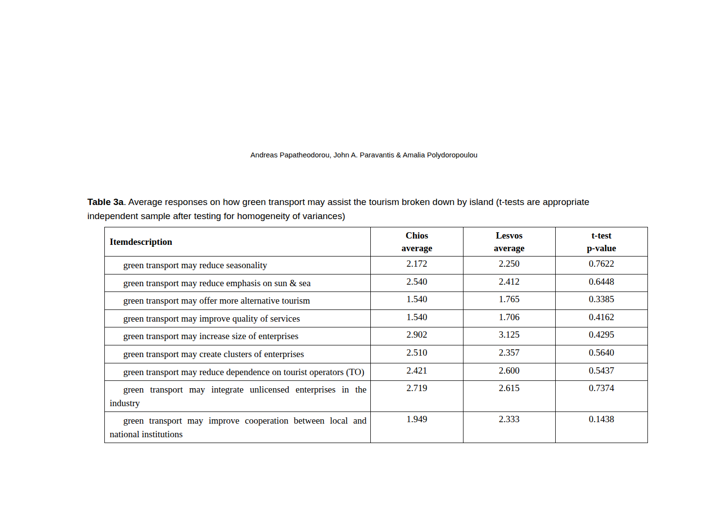Andreas Papatheodorou, John A. Paravantis & Amalia Polydoropoulou
Table 3a. Average responses on how green transport may assist the tourism broken down by island (t-tests are appropriate independent sample after testing for homogeneity of variances)
| Itemdescription | Chios average | Lesvos average | t-test p-value |
| --- | --- | --- | --- |
| green transport may reduce seasonality | 2.172 | 2.250 | 0.7622 |
| green transport may reduce emphasis on sun & sea | 2.540 | 2.412 | 0.6448 |
| green transport may offer more alternative tourism | 1.540 | 1.765 | 0.3385 |
| green transport may improve quality of services | 1.540 | 1.706 | 0.4162 |
| green transport may increase size of enterprises | 2.902 | 3.125 | 0.4295 |
| green transport may create clusters of enterprises | 2.510 | 2.357 | 0.5640 |
| green transport may reduce dependence on tourist operators (TO) | 2.421 | 2.600 | 0.5437 |
| green transport may integrate unlicensed enterprises in the industry | 2.719 | 2.615 | 0.7374 |
| green transport may improve cooperation between local and national institutions | 1.949 | 2.333 | 0.1438 |